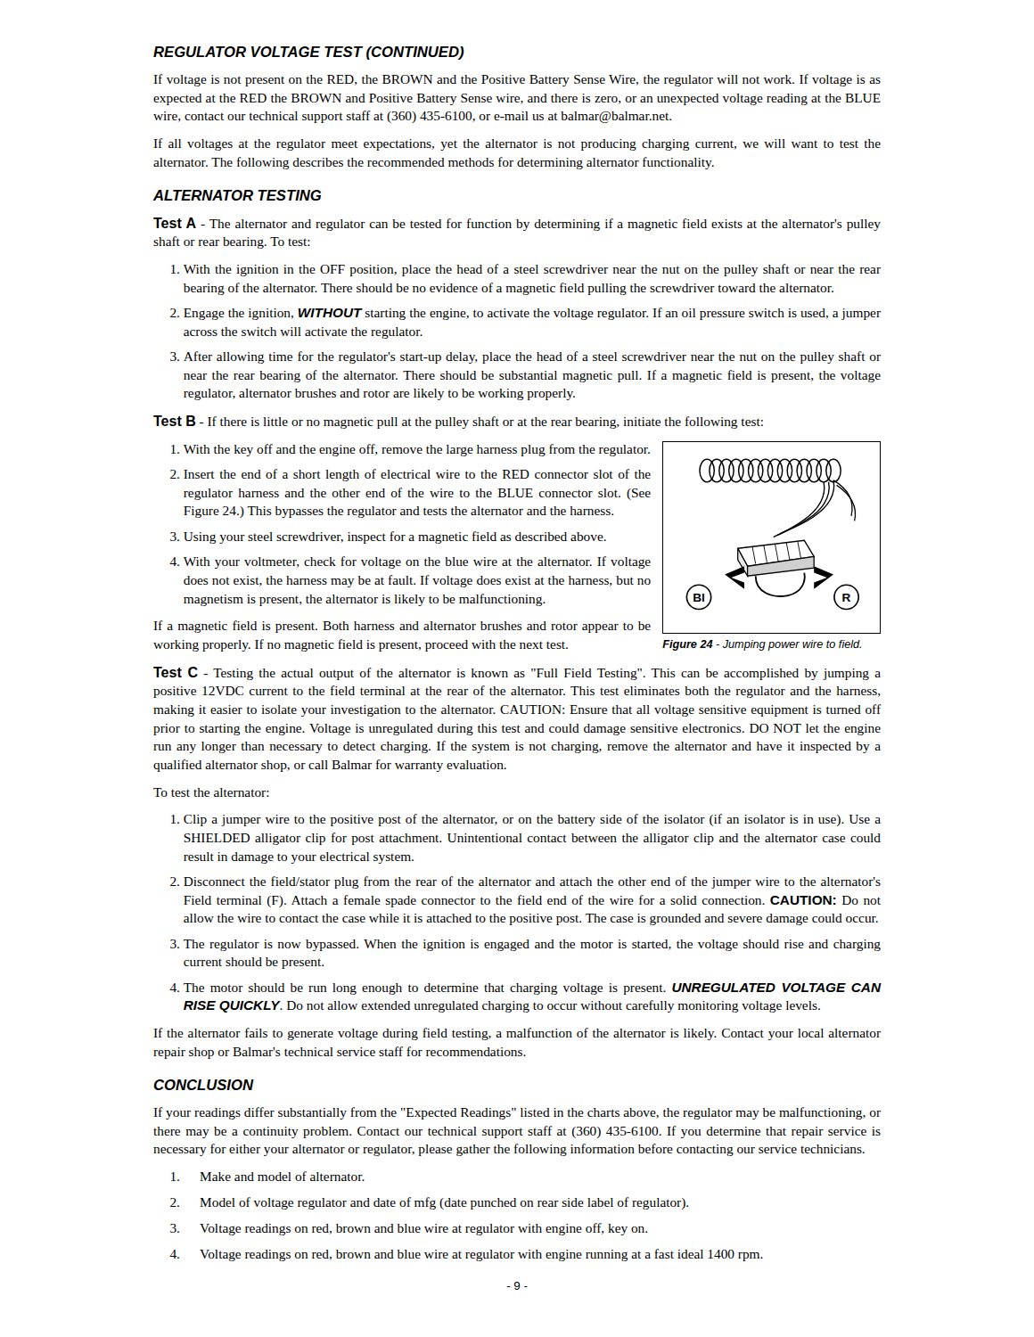REGULATOR VOLTAGE TEST (CONTINUED)
If voltage is not present on the RED, the BROWN and the Positive Battery Sense Wire, the regulator will not work. If voltage is as expected at the RED the BROWN and Positive Battery Sense wire, and there is zero, or an unexpected voltage reading at the BLUE wire, contact our technical support staff at (360) 435-6100, or e-mail us at balmar@balmar.net.
If all voltages at the regulator meet expectations, yet the alternator is not producing charging current, we will want to test the alternator. The following describes the recommended methods for determining alternator functionality.
ALTERNATOR TESTING
Test A - The alternator and regulator can be tested for function by determining if a magnetic field exists at the alternator's pulley shaft or rear bearing. To test:
With the ignition in the OFF position, place the head of a steel screwdriver near the nut on the pulley shaft or near the rear bearing of the alternator. There should be no evidence of a magnetic field pulling the screwdriver toward the alternator.
Engage the ignition, WITHOUT starting the engine, to activate the voltage regulator. If an oil pressure switch is used, a jumper across the switch will activate the regulator.
After allowing time for the regulator's start-up delay, place the head of a steel screwdriver near the nut on the pulley shaft or near the rear bearing of the alternator. There should be substantial magnetic pull. If a magnetic field is present, the voltage regulator, alternator brushes and rotor are likely to be working properly.
Test B - If there is little or no magnetic pull at the pulley shaft or at the rear bearing, initiate the following test:
Bl R
Figure 24 - Jumping power wire to field.
With the key off and the engine off, remove the large harness plug from the regulator.
Insert the end of a short length of electrical wire to the RED connector slot of the regulator harness and the other end of the wire to the BLUE connector slot. (See Figure 24.) This bypasses the regulator and tests the alternator and the harness.
Using your steel screwdriver, inspect for a magnetic field as described above.
With your voltmeter, check for voltage on the blue wire at the alternator. If voltage does not exist, the harness may be at fault. If voltage does exist at the harness, but no magnetism is present, the alternator is likely to be malfunctioning.
If a magnetic field is present. Both harness and alternator brushes and rotor appear to be working properly. If no magnetic field is present, proceed with the next test.
Test C - Testing the actual output of the alternator is known as "Full Field Testing". This can be accomplished by jumping a positive 12VDC current to the field terminal at the rear of the alternator. This test eliminates both the regulator and the harness, making it easier to isolate your investigation to the alternator. CAUTION: Ensure that all voltage sensitive equipment is turned off prior to starting the engine. Voltage is unregulated during this test and could damage sensitive electronics. DO NOT let the engine run any longer than necessary to detect charging. If the system is not charging, remove the alternator and have it inspected by a qualified alternator shop, or call Balmar for warranty evaluation.
To test the alternator:
Clip a jumper wire to the positive post of the alternator, or on the battery side of the isolator (if an isolator is in use). Use a SHIELDED alligator clip for post attachment. Unintentional contact between the alligator clip and the alternator case could result in damage to your electrical system.
Disconnect the field/stator plug from the rear of the alternator and attach the other end of the jumper wire to the alternator's Field terminal (F). Attach a female spade connector to the field end of the wire for a solid connection. CAUTION: Do not allow the wire to contact the case while it is attached to the positive post. The case is grounded and severe damage could occur.
The regulator is now bypassed. When the ignition is engaged and the motor is started, the voltage should rise and charging current should be present.
The motor should be run long enough to determine that charging voltage is present. UNREGULATED VOLTAGE CAN RISE QUICKLY. Do not allow extended unregulated charging to occur without carefully monitoring voltage levels.
If the alternator fails to generate voltage during field testing, a malfunction of the alternator is likely. Contact your local alternator repair shop or Balmar's technical service staff for recommendations.
CONCLUSION
If your readings differ substantially from the "Expected Readings" listed in the charts above, the regulator may be malfunctioning, or there may be a continuity problem. Contact our technical support staff at (360) 435-6100. If you determine that repair service is necessary for either your alternator or regulator, please gather the following information before contacting our service technicians.
Make and model of alternator.
Model of voltage regulator and date of mfg (date punched on rear side label of regulator).
Voltage readings on red, brown and blue wire at regulator with engine off, key on.
Voltage readings on red, brown and blue wire at regulator with engine running at a fast ideal 1400 rpm.
- 9 -